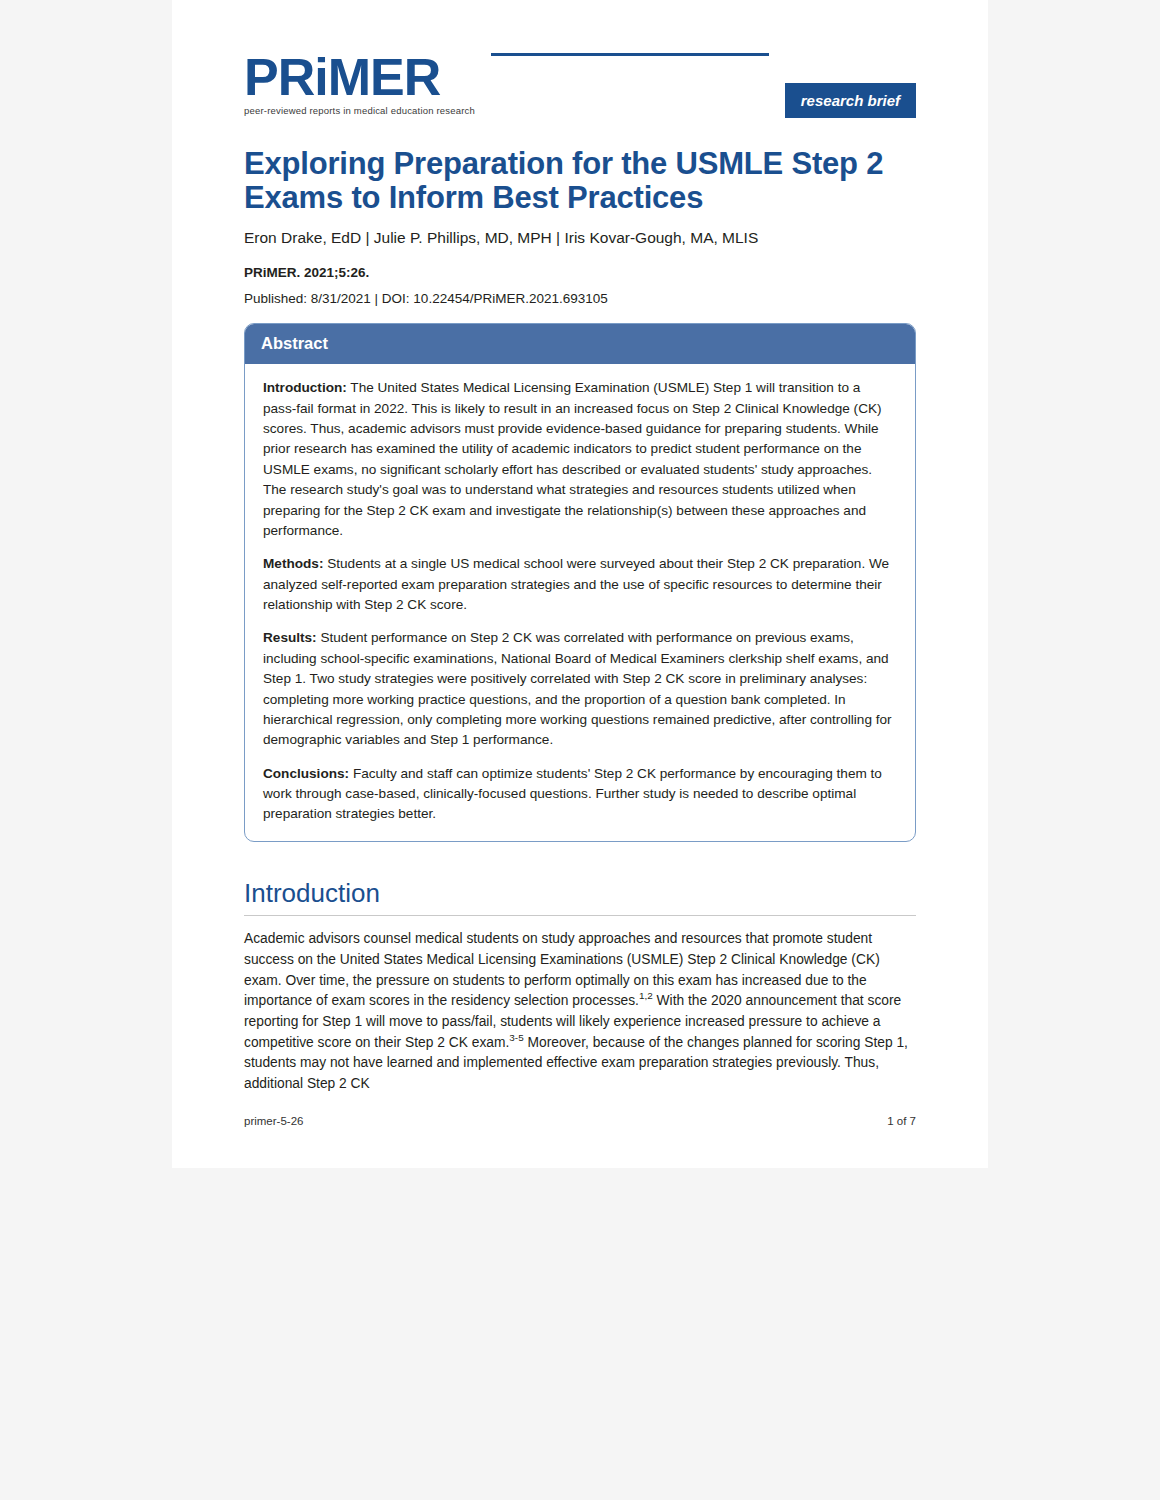PRi MER
peer-reviewed reports in medical education research
research brief
Exploring Preparation for the USMLE Step 2 Exams to Inform Best Practices
Eron Drake, EdD | Julie P. Phillips, MD, MPH | Iris Kovar-Gough, MA, MLIS
PRiMER. 2021;5:26.
Published: 8/31/2021 | DOI: 10.22454/PRiMER.2021.693105
Abstract
Introduction: The United States Medical Licensing Examination (USMLE) Step 1 will transition to a pass-fail format in 2022. This is likely to result in an increased focus on Step 2 Clinical Knowledge (CK) scores. Thus, academic advisors must provide evidence-based guidance for preparing students. While prior research has examined the utility of academic indicators to predict student performance on the USMLE exams, no significant scholarly effort has described or evaluated students' study approaches. The research study's goal was to understand what strategies and resources students utilized when preparing for the Step 2 CK exam and investigate the relationship(s) between these approaches and performance.
Methods: Students at a single US medical school were surveyed about their Step 2 CK preparation. We analyzed self-reported exam preparation strategies and the use of specific resources to determine their relationship with Step 2 CK score.
Results: Student performance on Step 2 CK was correlated with performance on previous exams, including school-specific examinations, National Board of Medical Examiners clerkship shelf exams, and Step 1. Two study strategies were positively correlated with Step 2 CK score in preliminary analyses: completing more working practice questions, and the proportion of a question bank completed. In hierarchical regression, only completing more working questions remained predictive, after controlling for demographic variables and Step 1 performance.
Conclusions: Faculty and staff can optimize students' Step 2 CK performance by encouraging them to work through case-based, clinically-focused questions. Further study is needed to describe optimal preparation strategies better.
Introduction
Academic advisors counsel medical students on study approaches and resources that promote student success on the United States Medical Licensing Examinations (USMLE) Step 2 Clinical Knowledge (CK) exam. Over time, the pressure on students to perform optimally on this exam has increased due to the importance of exam scores in the residency selection processes.1,2 With the 2020 announcement that score reporting for Step 1 will move to pass/fail, students will likely experience increased pressure to achieve a competitive score on their Step 2 CK exam.3-5 Moreover, because of the changes planned for scoring Step 1, students may not have learned and implemented effective exam preparation strategies previously. Thus, additional Step 2 CK
primer-5-26 1 of 7